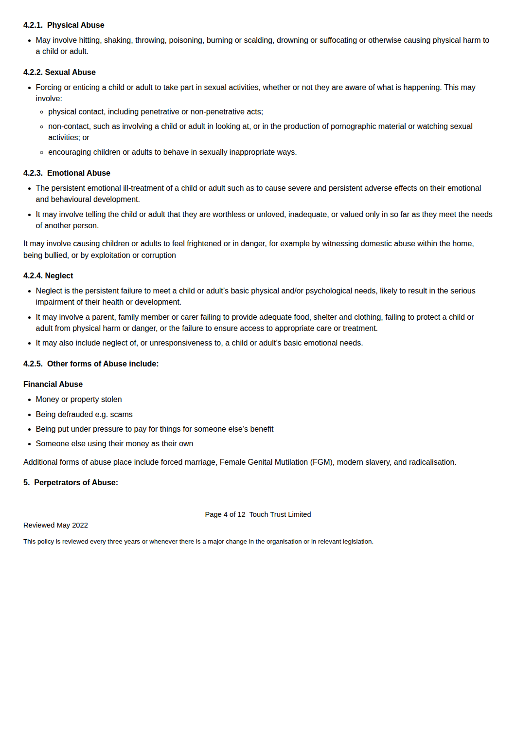4.2.1. Physical Abuse
May involve hitting, shaking, throwing, poisoning, burning or scalding, drowning or suffocating or otherwise causing physical harm to a child or adult.
4.2.2. Sexual Abuse
Forcing or enticing a child or adult to take part in sexual activities, whether or not they are aware of what is happening. This may involve:
physical contact, including penetrative or non-penetrative acts;
non-contact, such as involving a child or adult in looking at, or in the production of pornographic material or watching sexual activities; or
encouraging children or adults to behave in sexually inappropriate ways.
4.2.3. Emotional Abuse
The persistent emotional ill-treatment of a child or adult such as to cause severe and persistent adverse effects on their emotional and behavioural development.
It may involve telling the child or adult that they are worthless or unloved, inadequate, or valued only in so far as they meet the needs of another person.
It may involve causing children or adults to feel frightened or in danger, for example by witnessing domestic abuse within the home, being bullied, or by exploitation or corruption
4.2.4. Neglect
Neglect is the persistent failure to meet a child or adult’s basic physical and/or psychological needs, likely to result in the serious impairment of their health or development.
It may involve a parent, family member or carer failing to provide adequate food, shelter and clothing, failing to protect a child or adult from physical harm or danger, or the failure to ensure access to appropriate care or treatment.
It may also include neglect of, or unresponsiveness to, a child or adult’s basic emotional needs.
4.2.5. Other forms of Abuse include:
Financial Abuse
Money or property stolen
Being defrauded e.g. scams
Being put under pressure to pay for things for someone else’s benefit
Someone else using their money as their own
Additional forms of abuse place include forced marriage, Female Genital Mutilation (FGM), modern slavery, and radicalisation.
5. Perpetrators of Abuse:
Page 4 of 12 Touch Trust Limited
Reviewed May 2022
This policy is reviewed every three years or whenever there is a major change in the organisation or in relevant legislation.